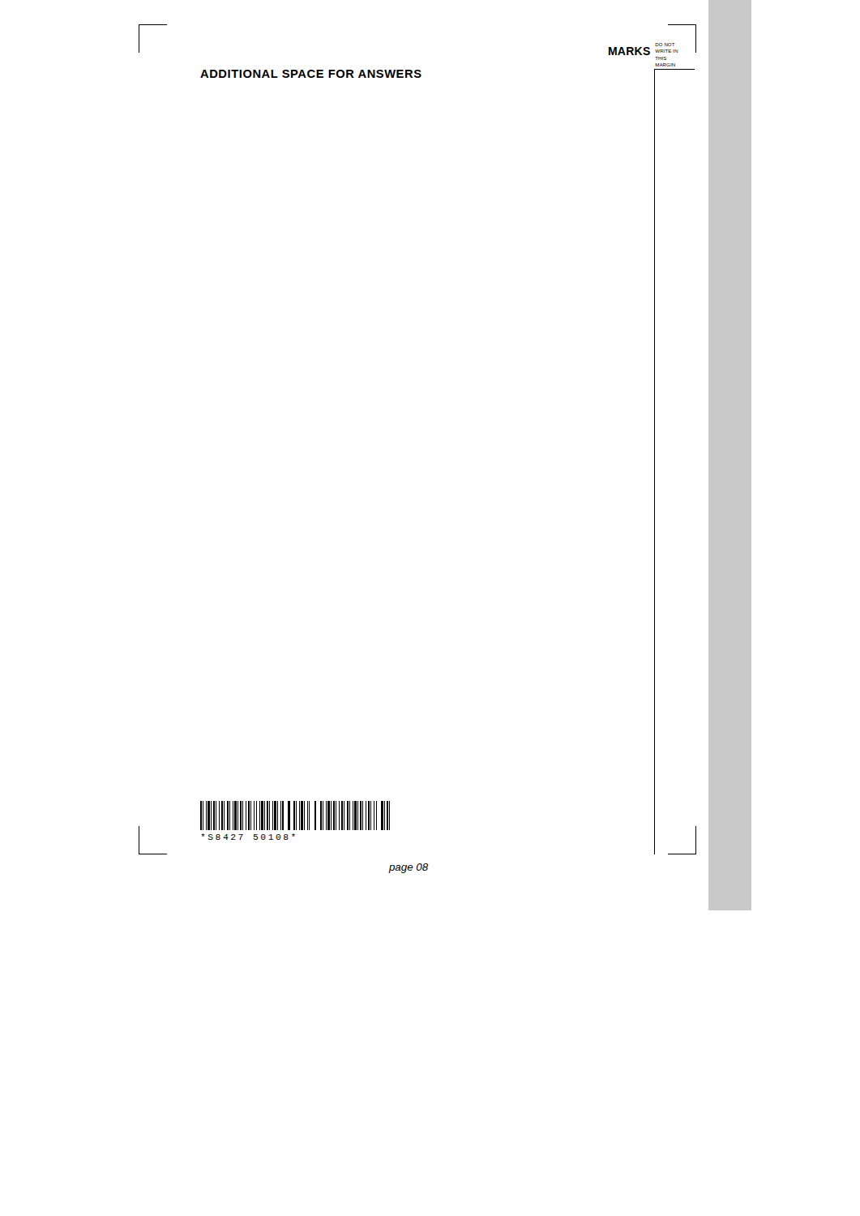MARKS
DO NOT
WRITE IN
THIS
MARGIN
Additional space for answers
*S8427 50108*
page 08